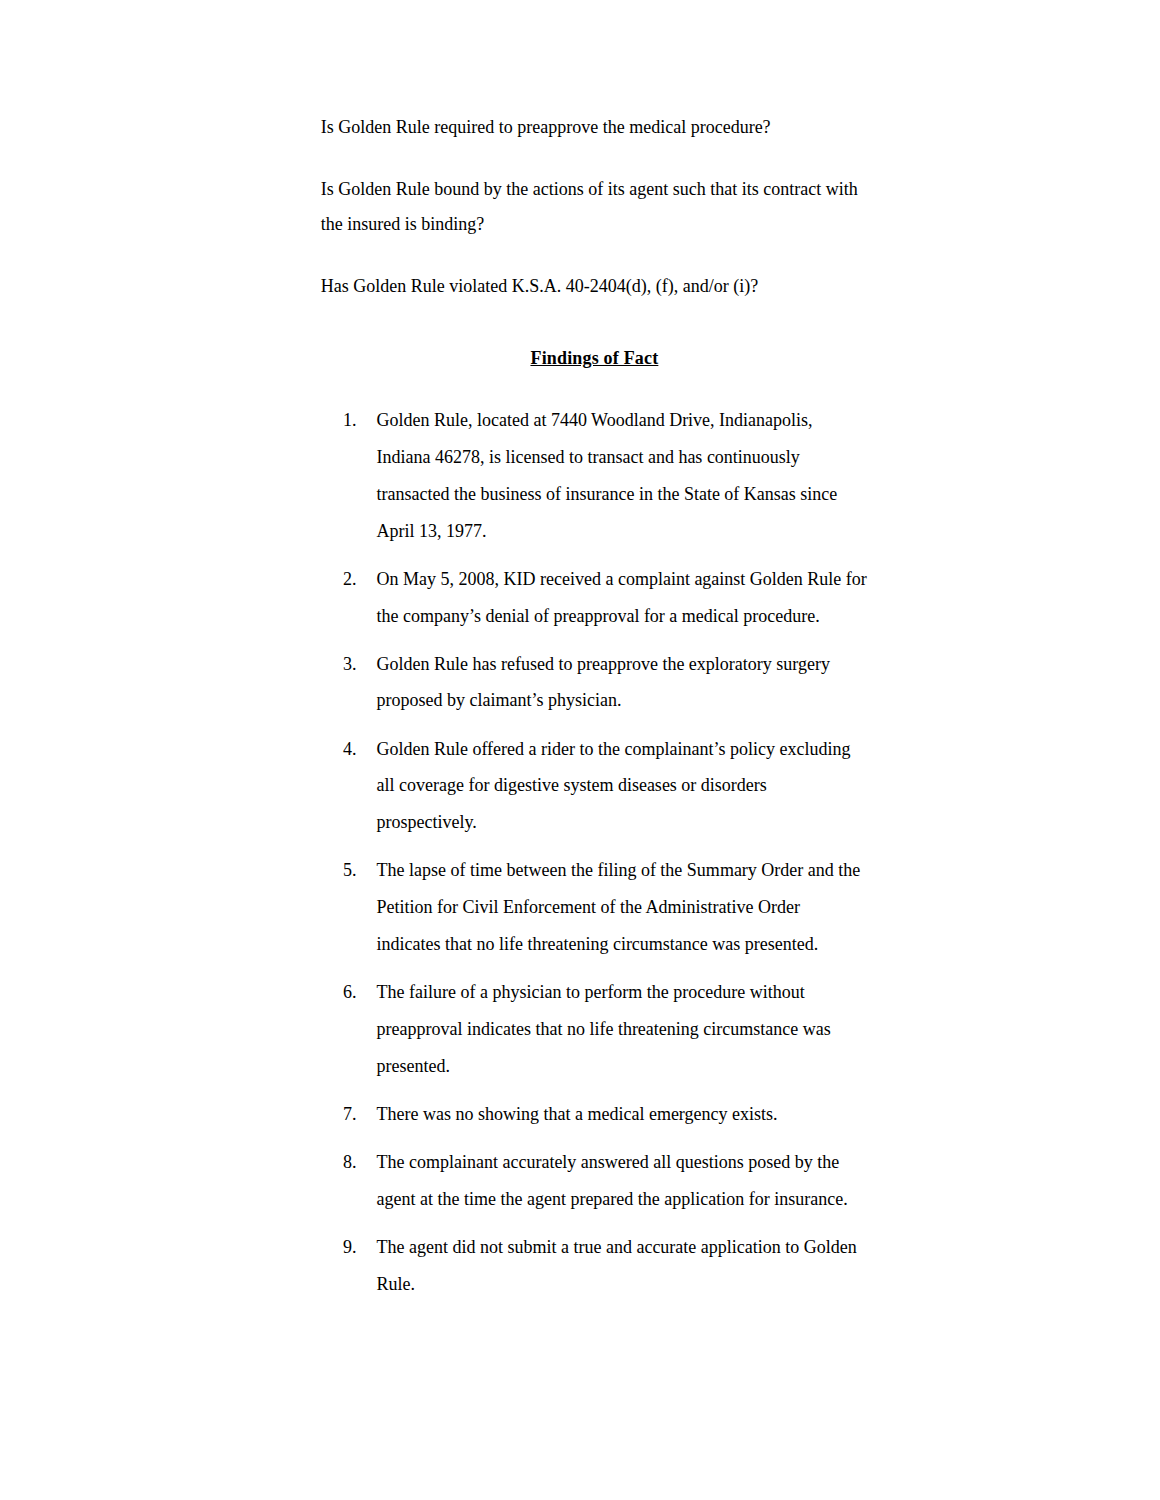Is Golden Rule required to preapprove the medical procedure?
Is Golden Rule bound by the actions of its agent such that its contract with the insured is binding?
Has Golden Rule violated K.S.A. 40-2404(d), (f), and/or (i)?
Findings of Fact
Golden Rule, located at 7440 Woodland Drive, Indianapolis, Indiana 46278, is licensed to transact and has continuously transacted the business of insurance in the State of Kansas since April 13, 1977.
On May 5, 2008, KID received a complaint against Golden Rule for the company’s denial of preapproval for a medical procedure.
Golden Rule has refused to preapprove the exploratory surgery proposed by claimant’s physician.
Golden Rule offered a rider to the complainant’s policy excluding all coverage for digestive system diseases or disorders prospectively.
The lapse of time between the filing of the Summary Order and the Petition for Civil Enforcement of the Administrative Order indicates that no life threatening circumstance was presented.
The failure of a physician to perform the procedure without preapproval indicates that no life threatening circumstance was presented.
There was no showing that a medical emergency exists.
The complainant accurately answered all questions posed by the agent at the time the agent prepared the application for insurance.
The agent did not submit a true and accurate application to Golden Rule.